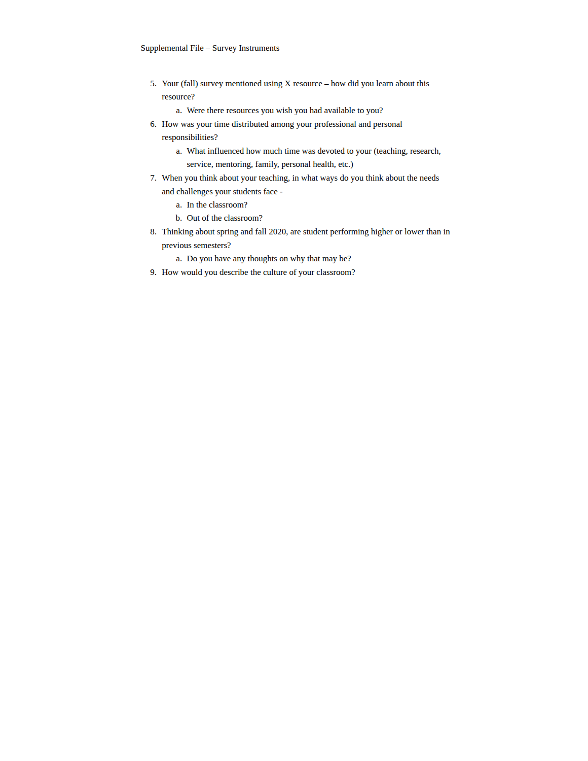Supplemental File – Survey Instruments
Your (fall) survey mentioned using X resource – how did you learn about this resource?
Were there resources you wish you had available to you?
How was your time distributed among your professional and personal responsibilities?
What influenced how much time was devoted to your (teaching, research, service, mentoring, family, personal health, etc.)
When you think about your teaching, in what ways do you think about the needs and challenges your students face -
In the classroom?
Out of the classroom?
Thinking about spring and fall 2020, are student performing higher or lower than in previous semesters?
Do you have any thoughts on why that may be?
How would you describe the culture of your classroom?